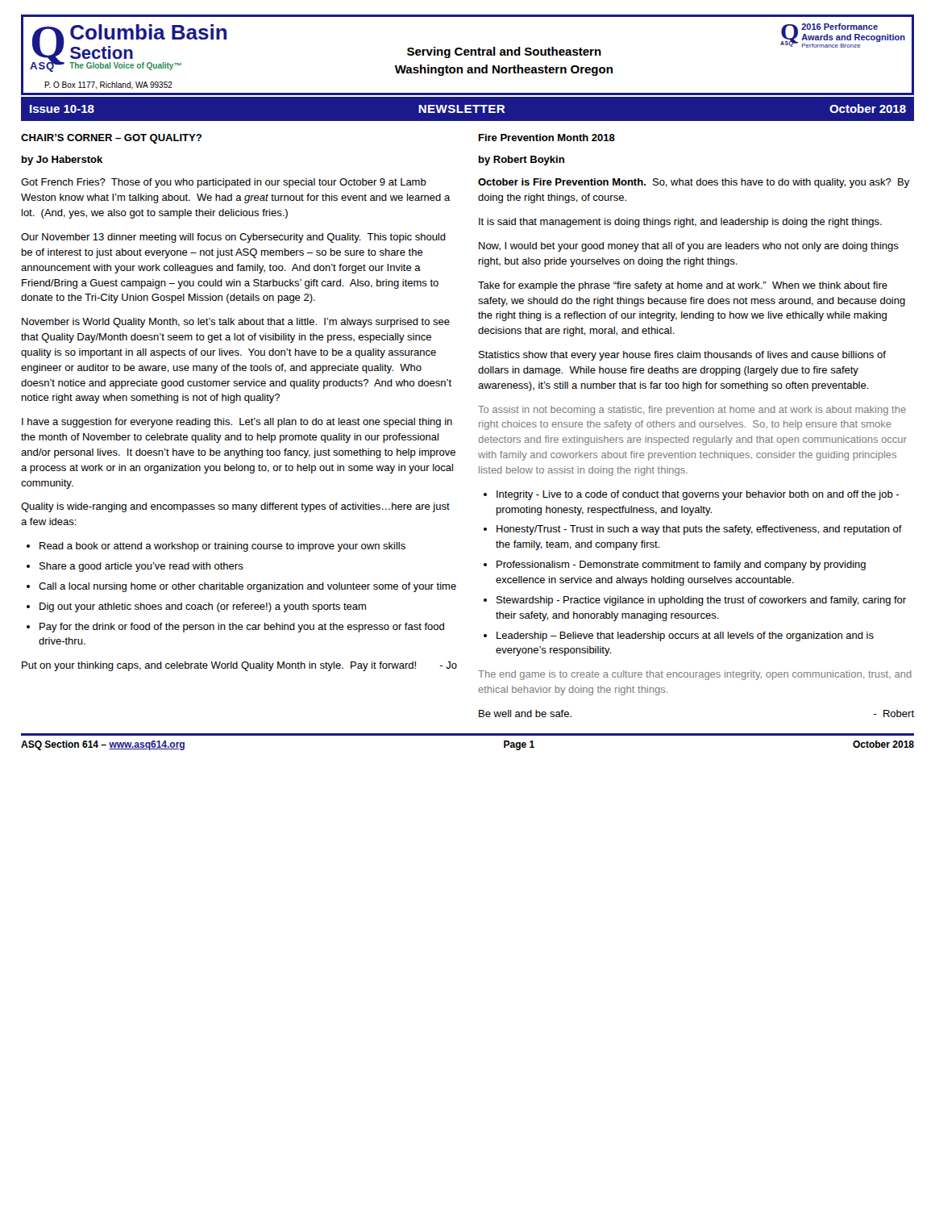QASQ
Columbia Basin
Section
The Global Voice of Quality™
Serving Central and Southeastern
Washington and Northeastern Oregon
QASQ
2016 Performance
Awards and Recognition
Performance Bronze
P. O Box 1177, Richland, WA 99352
Issue 10-18 NEWSLETTER October 2018
CHAIR’S CORNER – GOT QUALITY?
by Jo Haberstok
Got French Fries? Those of you who participated in our special tour October 9 at Lamb Weston know what I’m talking about. We had a great turnout for this event and we learned a lot. (And, yes, we also got to sample their delicious fries.)
Our November 13 dinner meeting will focus on Cybersecurity and Quality. This topic should be of interest to just about everyone – not just ASQ members – so be sure to share the announcement with your work colleagues and family, too. And don’t forget our Invite a Friend/Bring a Guest campaign – you could win a Starbucks’ gift card. Also, bring items to donate to the Tri-City Union Gospel Mission (details on page 2).
November is World Quality Month, so let’s talk about that a little. I’m always surprised to see that Quality Day/Month doesn’t seem to get a lot of visibility in the press, especially since quality is so important in all aspects of our lives. You don’t have to be a quality assurance engineer or auditor to be aware, use many of the tools of, and appreciate quality. Who doesn’t notice and appreciate good customer service and quality products? And who doesn’t notice right away when something is not of high quality?
I have a suggestion for everyone reading this. Let’s all plan to do at least one special thing in the month of November to celebrate quality and to help promote quality in our professional and/or personal lives. It doesn’t have to be anything too fancy, just something to help improve a process at work or in an organization you belong to, or to help out in some way in your local community.
Quality is wide-ranging and encompasses so many different types of activities…here are just a few ideas:
Read a book or attend a workshop or training course to improve your own skills
Share a good article you’ve read with others
Call a local nursing home or other charitable organization and volunteer some of your time
Dig out your athletic shoes and coach (or referee!) a youth sports team
Pay for the drink or food of the person in the car behind you at the espresso or fast food drive-thru.
Put on your thinking caps, and celebrate World Quality Month in style. Pay it forward! - Jo
Fire Prevention Month 2018
by Robert Boykin
October is Fire Prevention Month. So, what does this have to do with quality, you ask? By doing the right things, of course.
It is said that management is doing things right, and leadership is doing the right things.
Now, I would bet your good money that all of you are leaders who not only are doing things right, but also pride yourselves on doing the right things.
Take for example the phrase “fire safety at home and at work.” When we think about fire safety, we should do the right things because fire does not mess around, and because doing the right thing is a reflection of our integrity, lending to how we live ethically while making decisions that are right, moral, and ethical.
Statistics show that every year house fires claim thousands of lives and cause billions of dollars in damage. While house fire deaths are dropping (largely due to fire safety awareness), it’s still a number that is far too high for something so often preventable.
To assist in not becoming a statistic, fire prevention at home and at work is about making the right choices to ensure the safety of others and ourselves. So, to help ensure that smoke detectors and fire extinguishers are inspected regularly and that open communications occur with family and coworkers about fire prevention techniques, consider the guiding principles listed below to assist in doing the right things.
Integrity - Live to a code of conduct that governs your behavior both on and off the job - promoting honesty, respectfulness, and loyalty.
Honesty/Trust - Trust in such a way that puts the safety, effectiveness, and reputation of the family, team, and company first.
Professionalism - Demonstrate commitment to family and company by providing excellence in service and always holding ourselves accountable.
Stewardship - Practice vigilance in upholding the trust of coworkers and family, caring for their safety, and honorably managing resources.
Leadership – Believe that leadership occurs at all levels of the organization and is everyone’s responsibility.
The end game is to create a culture that encourages integrity, open communication, trust, and ethical behavior by doing the right things.
Be well and be safe. - Robert
ASQ Section 614 – www.asq614.org Page 1 October 2018